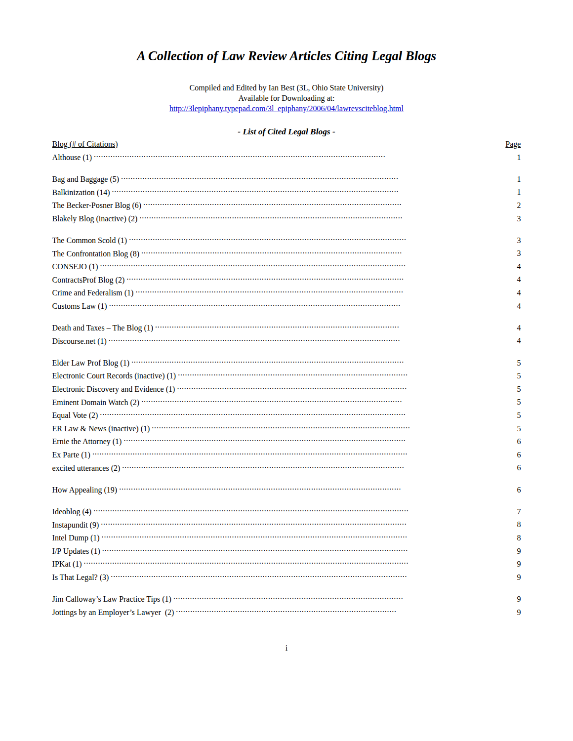A Collection of Law Review Articles Citing Legal Blogs
Compiled and Edited by Ian Best (3L, Ohio State University)
Available for Downloading at:
http://3lepiphany.typepad.com/3l_epiphany/2006/04/lawrevsciteblog.html
- List of Cited Legal Blogs -
| Blog (# of Citations) | Page |
| --- | --- |
| Althouse (1) ........................................................................................................................... | 1 |
| Bag and Baggage (5) ..................................................................................................................... | 1 |
| Balkinization (14) ......................................................................................................................... | 1 |
| The Becker-Posner Blog (6) ............................................................................................................. | 2 |
| Blakely Blog (inactive) (2) ............................................................................................................... | 3 |
| The Common Scold (1) ..................................................................................................................... | 3 |
| The Confrontation Blog (8) .............................................................................................................. | 3 |
| CONSEJO (1) ................................................................................................................................. | 4 |
| ContractsProf Blog (2) ..................................................................................................................... | 4 |
| Crime and Federalism (1) ................................................................................................................. | 4 |
| Customs Law (1) ........................................................................................................................... | 4 |
| Death and Taxes – The Blog (1) ....................................................................................................... | 4 |
| Discourse.net (1) ........................................................................................................................... | 4 |
| Elder Law Prof Blog (1) ................................................................................................................... | 5 |
| Electronic Court Records (inactive) (1) ................................................................................................. | 5 |
| Electronic Discovery and Evidence (1) ................................................................................................. | 5 |
| Eminent Domain Watch (2) .............................................................................................................. | 5 |
| Equal Vote (2) ................................................................................................................................. | 5 |
| ER Law & News (inactive) (1) ............................................................................................................. | 5 |
| Ernie the Attorney (1) ....................................................................................................................... | 6 |
| Ex Parte (1) ..................................................................................................................................... | 6 |
| excited utterances (2) ....................................................................................................................... | 6 |
| How Appealing (19) ....................................................................................................................... | 6 |
| Ideoblog (4) ..................................................................................................................................... | 7 |
| Instapundit (9) ................................................................................................................................. | 8 |
| Intel Dump (1) ................................................................................................................................. | 8 |
| I/P Updates (1) ................................................................................................................................. | 9 |
| IPKat (1) ......................................................................................................................................... | 9 |
| Is That Legal? (3) ............................................................................................................................. | 9 |
| Jim Calloway’s Law Practice Tips (1) ................................................................................................. | 9 |
| Jottings by an Employer’s Lawyer (2) ............................................................................................. | 9 |
i